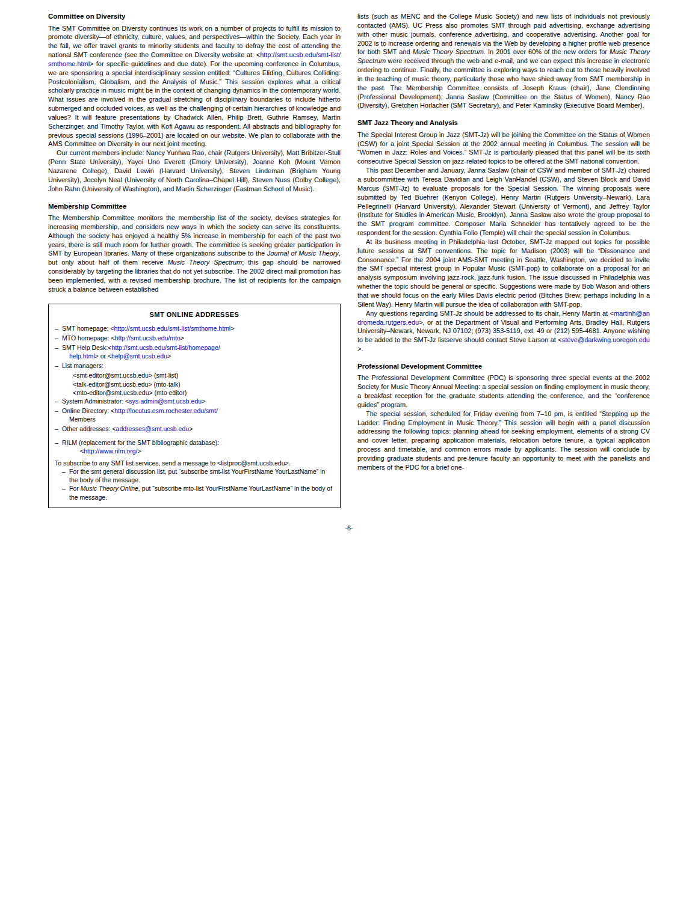Committee on Diversity
The SMT Committee on Diversity continues its work on a number of projects to fulfill its mission to promote diversity—of ethnicity, culture, values, and perspectives—within the Society. Each year in the fall, we offer travel grants to minority students and faculty to defray the cost of attending the national SMT conference (see the Committee on Diversity website at: <http://smt.ucsb.edu/smt-list/smthome.html> for specific guidelines and due date). For the upcoming conference in Columbus, we are sponsoring a special interdisciplinary session entitled: “Cultures Eliding, Cultures Colliding: Postcolonialism, Globalism, and the Analysis of Music.” This session explores what a critical scholarly practice in music might be in the context of changing dynamics in the contemporary world. What issues are involved in the gradual stretching of disciplinary boundaries to include hitherto submerged and occluded voices, as well as the challenging of certain hierarchies of knowledge and values? It will feature presentations by Chadwick Allen, Philip Brett, Guthrie Ramsey, Martin Scherzinger, and Timothy Taylor, with Kofi Agawu as respondent. All abstracts and bibliography for previous special sessions (1996–2001) are located on our website. We plan to collaborate with the AMS Committee on Diversity in our next joint meeting.
Our current members include: Nancy Yunhwa Rao, chair (Rutgers University), Matt Bribitzer-Stull (Penn State University), Yayoi Uno Everett (Emory University), Joanne Koh (Mount Vernon Nazarene College), David Lewin (Harvard University), Steven Lindeman (Brigham Young University), Jocelyn Neal (University of North Carolina–Chapel Hill), Steven Nuss (Colby College), John Rahn (University of Washington), and Martin Scherzinger (Eastman School of Music).
Membership Committee
The Membership Committee monitors the membership list of the society, devises strategies for increasing membership, and considers new ways in which the society can serve its constituents. Although the society has enjoyed a healthy 5% increase in membership for each of the past two years, there is still much room for further growth. The committee is seeking greater participation in SMT by European libraries. Many of these organizations subscribe to the Journal of Music Theory, but only about half of them receive Music Theory Spectrum; this gap should be narrowed considerably by targeting the libraries that do not yet subscribe. The 2002 direct mail promotion has been implemented, with a revised membership brochure. The list of recipients for the campaign struck a balance between established
SMT ONLINE ADDRESSES
SMT homepage: <http://smt.ucsb.edu/smt-list/smthome.html>
MTO homepage: <http://smt.ucsb.edu/mto>
SMT Help Desk:<http://smt.ucsb.edu/smt-list/homepage/
help.html> or <help@smt.ucsb.edu>
List managers:
<smt-editor@smt.ucsb.edu> (smt-list)
<talk-editor@smt.ucsb.edu> (mto-talk)
<mto-editor@smt.ucsb.edu> (mto editor)
System Administrator: <sys-admin@smt.ucsb.edu>
Online Directory: <http://locutus.esm.rochester.edu/smt/
Members
Other addresses: <addresses@smt.ucsb.edu>
RILM (replacement for the SMT bibliographic database):
<http://www.rilm.org/>
To subscribe to any SMT list services, send a message to <listproc@smt.ucsb.edu>.
For the smt general discussion list, put “subscribe smt-list YourFirstName YourLastName” in the body of the message.
For Music Theory Online, put “subscribe mto-list YourFirstName YourLastName” in the body of the message.
lists (such as MENC and the College Music Society) and new lists of individuals not previously contacted (AMS). UC Press also promotes SMT through paid advertising, exchange advertising with other music journals, conference advertising, and cooperative advertising. Another goal for 2002 is to increase ordering and renewals via the Web by developing a higher profile web presence for both SMT and Music Theory Spectrum. In 2001 over 60% of the new orders for Music Theory Spectrum were received through the web and e-mail, and we can expect this increase in electronic ordering to continue. Finally, the committee is exploring ways to reach out to those heavily involved in the teaching of music theory, particularly those who have shied away from SMT membership in the past. The Membership Committee consists of Joseph Kraus (chair), Jane Clendinning (Professional Development), Janna Saslaw (Committee on the Status of Women), Nancy Rao (Diversity), Gretchen Horlacher (SMT Secretary), and Peter Kaminsky (Executive Board Member).
SMT Jazz Theory and Analysis
The Special Interest Group in Jazz (SMT-Jz) will be joining the Committee on the Status of Women (CSW) for a joint Special Session at the 2002 annual meeting in Columbus. The session will be “Women in Jazz: Roles and Voices.” SMT-Jz is particularly pleased that this panel will be its sixth consecutive Special Session on jazz-related topics to be offered at the SMT national convention.
This past December and January, Janna Saslaw (chair of CSW and member of SMT-Jz) chaired a subcommittee with Teresa Davidian and Leigh VanHandel (CSW), and Steven Block and David Marcus (SMT-Jz) to evaluate proposals for the Special Session. The winning proposals were submitted by Ted Buehrer (Kenyon College), Henry Martin (Rutgers University–Newark), Lara Pellegrinelli (Harvard University), Alexander Stewart (University of Vermont), and Jeffrey Taylor (Institute for Studies in American Music, Brooklyn). Janna Saslaw also wrote the group proposal to the SMT program committee. Composer Maria Schneider has tentatively agreed to be the respondent for the session. Cynthia Folio (Temple) will chair the special session in Columbus.
At its business meeting in Philadelphia last October, SMT-Jz mapped out topics for possible future sessions at SMT conventions. The topic for Madison (2003) will be “Dissonance and Consonance.” For the 2004 joint AMS-SMT meeting in Seattle, Washington, we decided to invite the SMT special interest group in Popular Music (SMT-pop) to collaborate on a proposal for an analysis symposium involving jazz-rock, jazz-funk fusion. The issue discussed in Philadelphia was whether the topic should be general or specific. Suggestions were made by Bob Wason and others that we should focus on the early Miles Davis electric period (Bitches Brew; perhaps including In a Silent Way). Henry Martin will pursue the idea of collaboration with SMT-pop.
Any questions regarding SMT-Jz should be addressed to its chair, Henry Martin at <martinh@andromeda.rutgers.edu>, or at the Department of Visual and Performing Arts, Bradley Hall, Rutgers University–Newark, Newark, NJ 07102; (973) 353-5119, ext. 49 or (212) 595-4681. Anyone wishing to be added to the SMT-Jz listserve should contact Steve Larson at <steve@darkwing.uoregon.edu>.
Professional Development Committee
The Professional Development Committee (PDC) is sponsoring three special events at the 2002 Society for Music Theory Annual Meeting: a special session on finding employment in music theory, a breakfast reception for the graduate students attending the conference, and the “conference guides” program.
The special session, scheduled for Friday evening from 7–10 pm, is entitled “Stepping up the Ladder: Finding Employment in Music Theory.” This session will begin with a panel discussion addressing the following topics: planning ahead for seeking employment, elements of a strong CV and cover letter, preparing application materials, relocation before tenure, a typical application process and timetable, and common errors made by applicants. The session will conclude by providing graduate students and pre-tenure faculty an opportunity to meet with the panelists and members of the PDC for a brief one-
-6-